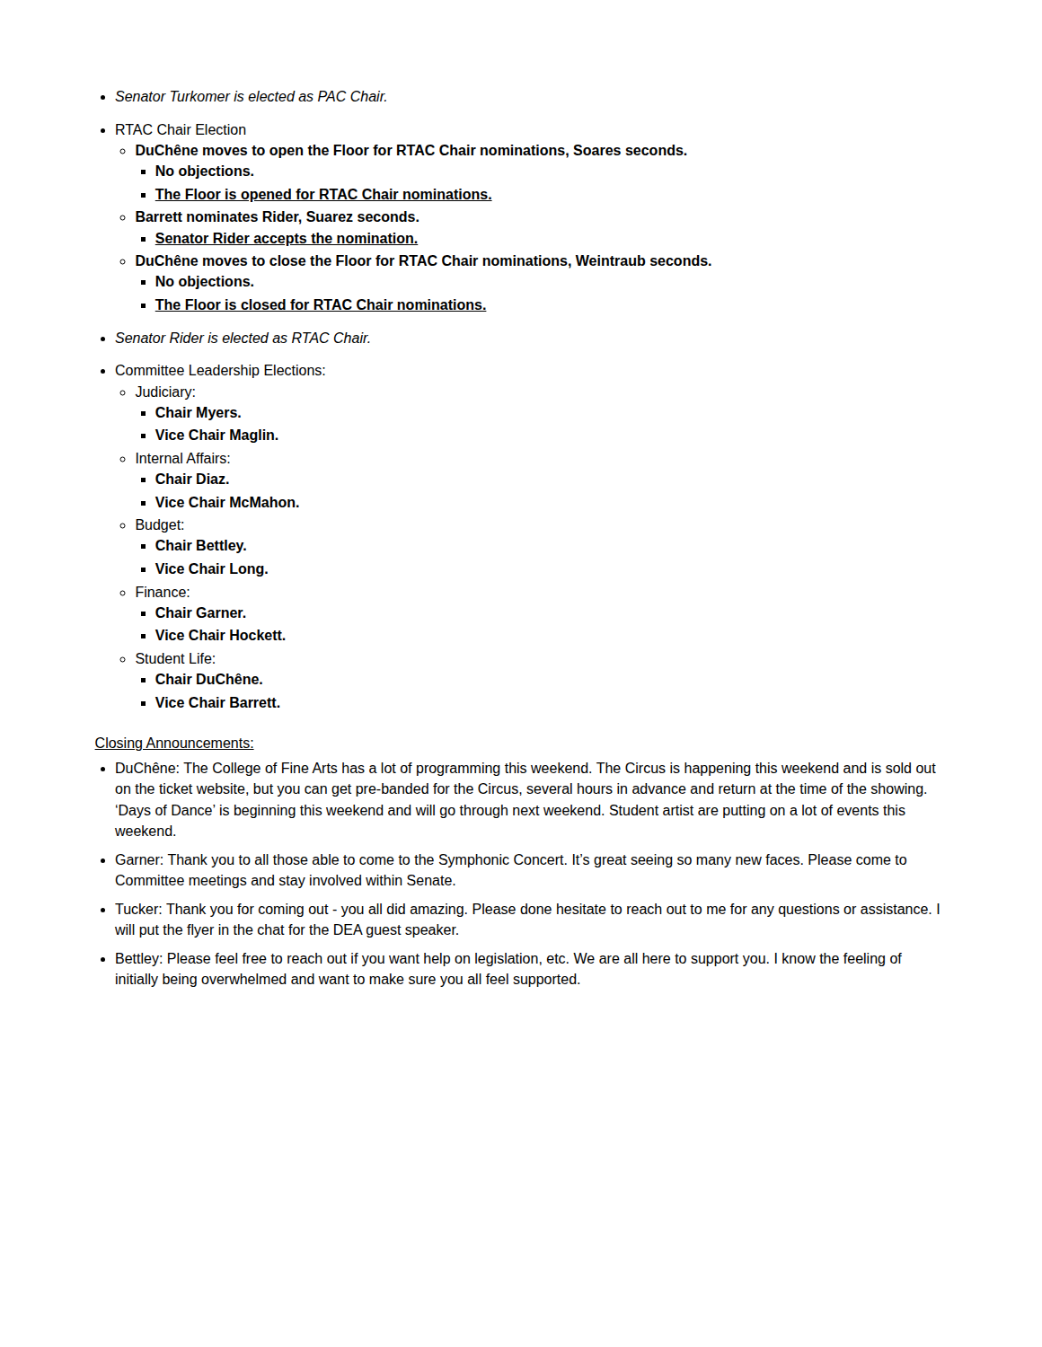Senator Turkomer is elected as PAC Chair.
RTAC Chair Election
DuChêne moves to open the Floor for RTAC Chair nominations, Soares seconds.
No objections.
The Floor is opened for RTAC Chair nominations.
Barrett nominates Rider, Suarez seconds.
Senator Rider accepts the nomination.
DuChêne moves to close the Floor for RTAC Chair nominations, Weintraub seconds.
No objections.
The Floor is closed for RTAC Chair nominations.
Senator Rider is elected as RTAC Chair.
Committee Leadership Elections:
Judiciary:
Chair Myers.
Vice Chair Maglin.
Internal Affairs:
Chair Diaz.
Vice Chair McMahon.
Budget:
Chair Bettley.
Vice Chair Long.
Finance:
Chair Garner.
Vice Chair Hockett.
Student Life:
Chair DuChêne.
Vice Chair Barrett.
Closing Announcements:
DuChêne: The College of Fine Arts has a lot of programming this weekend. The Circus is happening this weekend and is sold out on the ticket website, but you can get pre-banded for the Circus, several hours in advance and return at the time of the showing. ‘Days of Dance’ is beginning this weekend and will go through next weekend. Student artist are putting on a lot of events this weekend.
Garner: Thank you to all those able to come to the Symphonic Concert. It’s great seeing so many new faces. Please come to Committee meetings and stay involved within Senate.
Tucker: Thank you for coming out - you all did amazing. Please done hesitate to reach out to me for any questions or assistance. I will put the flyer in the chat for the DEA guest speaker.
Bettley: Please feel free to reach out if you want help on legislation, etc. We are all here to support you. I know the feeling of initially being overwhelmed and want to make sure you all feel supported.